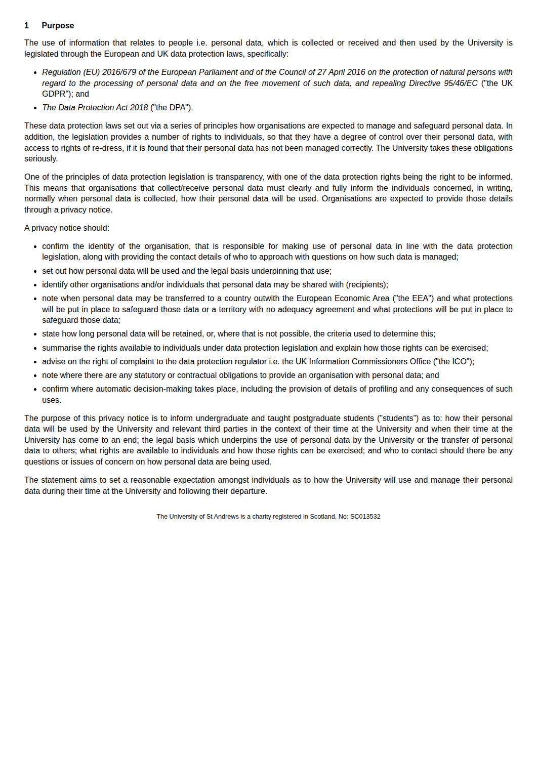1
Purpose
The use of information that relates to people i.e. personal data, which is collected or received and then used by the University is legislated through the European and UK data protection laws, specifically:
Regulation (EU) 2016/679 of the European Parliament and of the Council of 27 April 2016 on the protection of natural persons with regard to the processing of personal data and on the free movement of such data, and repealing Directive 95/46/EC ("the UK GDPR"); and
The Data Protection Act 2018 ("the DPA").
These data protection laws set out via a series of principles how organisations are expected to manage and safeguard personal data. In addition, the legislation provides a number of rights to individuals, so that they have a degree of control over their personal data, with access to rights of re-dress, if it is found that their personal data has not been managed correctly. The University takes these obligations seriously.
One of the principles of data protection legislation is transparency, with one of the data protection rights being the right to be informed. This means that organisations that collect/receive personal data must clearly and fully inform the individuals concerned, in writing, normally when personal data is collected, how their personal data will be used. Organisations are expected to provide those details through a privacy notice.
A privacy notice should:
confirm the identity of the organisation, that is responsible for making use of personal data in line with the data protection legislation, along with providing the contact details of who to approach with questions on how such data is managed;
set out how personal data will be used and the legal basis underpinning that use;
identify other organisations and/or individuals that personal data may be shared with (recipients);
note when personal data may be transferred to a country outwith the European Economic Area ("the EEA") and what protections will be put in place to safeguard those data or a territory with no adequacy agreement and what protections will be put in place to safeguard those data;
state how long personal data will be retained, or, where that is not possible, the criteria used to determine this;
summarise the rights available to individuals under data protection legislation and explain how those rights can be exercised;
advise on the right of complaint to the data protection regulator i.e. the UK Information Commissioners Office ("the ICO");
note where there are any statutory or contractual obligations to provide an organisation with personal data; and
confirm where automatic decision-making takes place, including the provision of details of profiling and any consequences of such uses.
The purpose of this privacy notice is to inform undergraduate and taught postgraduate students ("students") as to: how their personal data will be used by the University and relevant third parties in the context of their time at the University and when their time at the University has come to an end; the legal basis which underpins the use of personal data by the University or the transfer of personal data to others; what rights are available to individuals and how those rights can be exercised; and who to contact should there be any questions or issues of concern on how personal data are being used.
The statement aims to set a reasonable expectation amongst individuals as to how the University will use and manage their personal data during their time at the University and following their departure.
The University of St Andrews is a charity registered in Scotland, No: SC013532